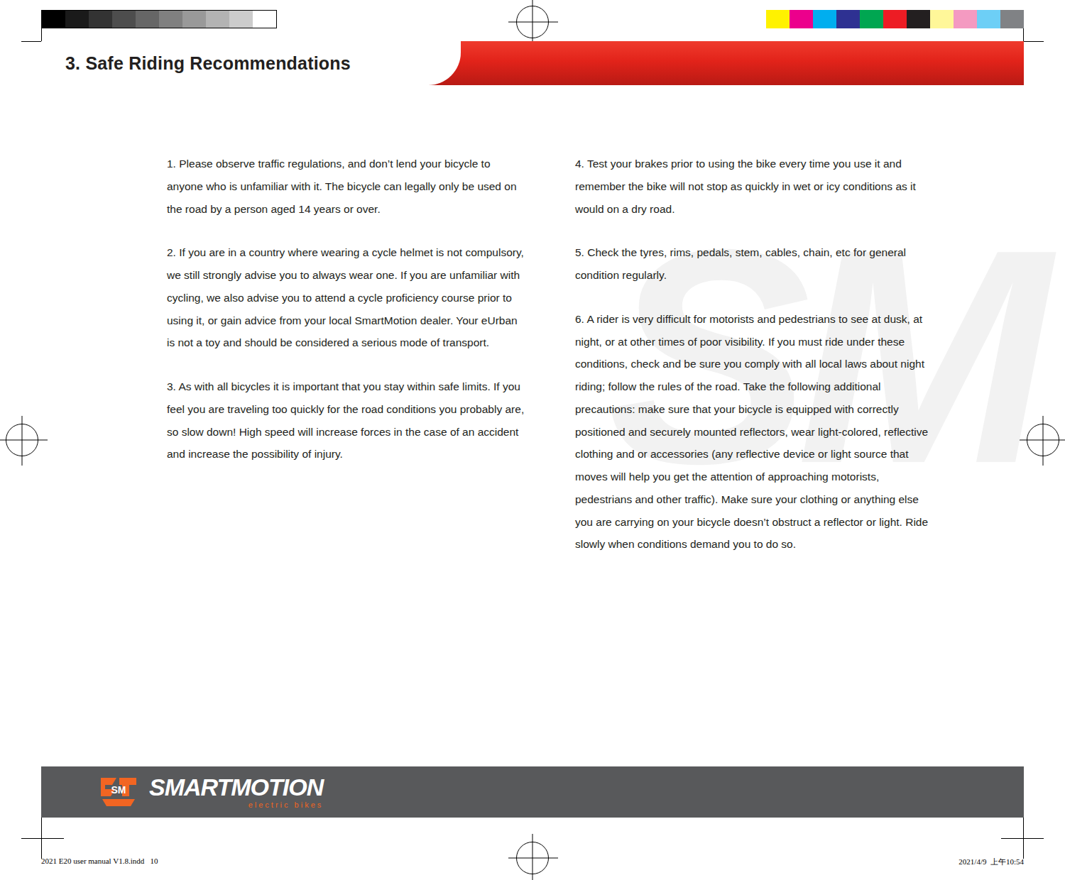3. Safe Riding Recommendations
SM
1. Please observe traffic regulations, and don’t lend your bicycle to anyone who is unfamiliar with it. The bicycle can legally only be used on the road by a person aged 14 years or over.
2. If you are in a country where wearing a cycle helmet is not compulsory, we still strongly advise you to always wear one. If you are unfamiliar with cycling, we also advise you to attend a cycle proficiency course prior to using it, or gain advice from your local SmartMotion dealer. Your eUrban is not a toy and should be considered a serious mode of transport.
3. As with all bicycles it is important that you stay within safe limits. If you feel you are traveling too quickly for the road conditions you probably are, so slow down! High speed will increase forces in the case of an accident and increase the possibility of injury.
4. Test your brakes prior to using the bike every time you use it and remember the bike will not stop as quickly in wet or icy conditions as it would on a dry road.
5. Check the tyres, rims, pedals, stem, cables, chain, etc for general condition regularly.
6. A rider is very difficult for motorists and pedestrians to see at dusk, at night, or at other times of poor visibility. If you must ride under these conditions, check and be sure you comply with all local laws about night riding; follow the rules of the road. Take the following additional precautions: make sure that your bicycle is equipped with correctly positioned and securely mounted reflectors, wear light-colored, reflective clothing and or accessories (any reflective device or light source that moves will help you get the attention of approaching motorists, pedestrians and other traffic). Make sure your clothing or anything else you are carrying on your bicycle doesn’t obstruct a reflector or light. Ride slowly when conditions demand you to do so.
SM
SMARTMOTION electric bikes
2021 E20 user manual V1.8.indd 10 2021/4/9 上午10:54